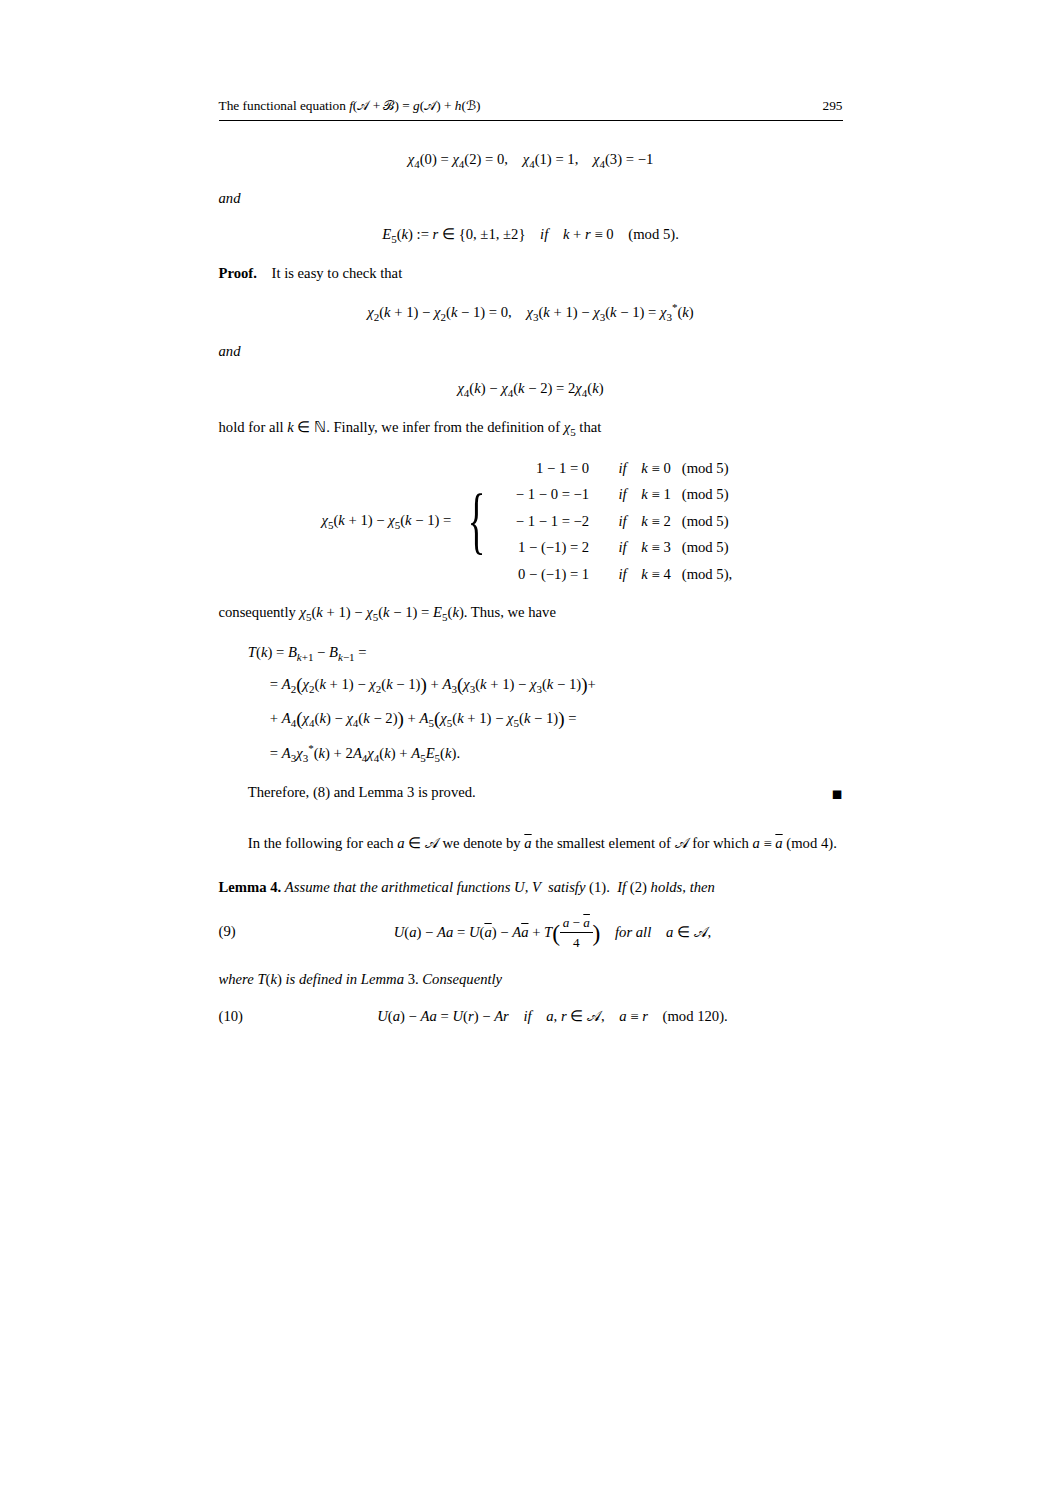The functional equation f(𝒜 + ℬ) = g(𝒜) + h(ℬ) 295
χ4(0) = χ4(2) = 0, χ4(1) = 1, χ4(3) = −1
and
E5(k) := r ∈ {0, ±1, ±2} if k + r ≡ 0 (mod 5).
Proof. It is easy to check that
χ2(k + 1) − χ2(k − 1) = 0, χ3(k + 1) − χ3(k − 1) = χ3*(k)
and
χ4(k) − χ4(k − 2) = 2χ4(k)
hold for all k ∈ ℕ. Finally, we infer from the definition of χ5 that
χ5(k + 1) − χ5(k − 1) = {
| 1 − 1 = 0 | if | k ≡ 0 (mod 5) |
| − 1 − 0 = −1 | if | k ≡ 1 (mod 5) |
| − 1 − 1 = −2 | if | k ≡ 2 (mod 5) |
| 1 − (−1) = 2 | if | k ≡ 3 (mod 5) |
| 0 − (−1) = 1 | if | k ≡ 4 (mod 5), |
consequently χ5(k + 1) − χ5(k − 1) = E5(k). Thus, we have
T(k) = Bk+1 − Bk−1 = = A2(χ2(k + 1) − χ2(k − 1)) + A3(χ3(k + 1) − χ3(k − 1))+ + A4(χ4(k) − χ4(k − 2)) + A5(χ5(k + 1) − χ5(k − 1)) = = A3χ3*(k) + 2A4χ4(k) + A5E5(k).
Therefore, (8) and Lemma 3 is proved. ■
In the following for each a ∈ 𝒜 we denote by a the smallest element of 𝒜 for which a ≡ a (mod 4).
Lemma 4. Assume that the arithmetical functions U, V satisfy (1). If (2) holds, then
(9) U(a) − Aa = U(a) − Aa + T(a − a 4) for all a ∈ 𝒜,
where T(k) is defined in Lemma 3. Consequently
(10) U(a) − Aa = U(r) − Ar if a, r ∈ 𝒜, a ≡ r (mod 120).